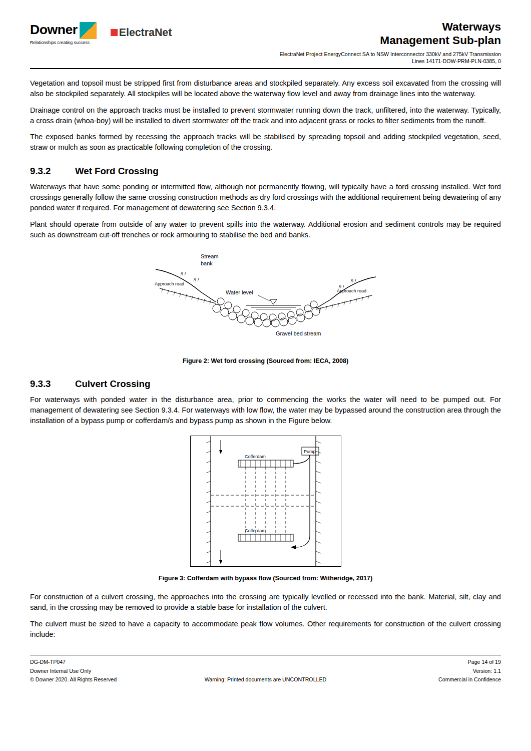Downer Relationships creating success
ElectraNet
Waterways
Management Sub-plan
ElectraNet Project EnergyConnect SA to NSW Interconnector 330kV and 275kV Transmission
Lines 14171-DOW-PRM-PLN-0385, 0
Vegetation and topsoil must be stripped first from disturbance areas and stockpiled separately. Any excess soil excavated from the crossing will also be stockpiled separately. All stockpiles will be located above the waterway flow level and away from drainage lines into the waterway.
Drainage control on the approach tracks must be installed to prevent stormwater running down the track, unfiltered, into the waterway. Typically, a cross drain (whoa-boy) will be installed to divert stormwater off the track and into adjacent grass or rocks to filter sediments from the runoff.
The exposed banks formed by recessing the approach tracks will be stabilised by spreading topsoil and adding stockpiled vegetation, seed, straw or mulch as soon as practicable following completion of the crossing.
9.3.2 Wet Ford Crossing
Waterways that have some ponding or intermitted flow, although not permanently flowing, will typically have a ford crossing installed. Wet ford crossings generally follow the same crossing construction methods as dry ford crossings with the additional requirement being dewatering of any ponded water if required. For management of dewatering see Section 9.3.4.
Plant should operate from outside of any water to prevent spills into the waterway. Additional erosion and sediment controls may be required such as downstream cut-off trenches or rock armouring to stabilise the bed and banks.
Stream bank Water level Approach road Approach road Gravel bed stream
Figure 2: Wet ford crossing (Sourced from: IECA, 2008)
9.3.3 Culvert Crossing
For waterways with ponded water in the disturbance area, prior to commencing the works the water will need to be pumped out. For management of dewatering see Section 9.3.4. For waterways with low flow, the water may be bypassed around the construction area through the installation of a bypass pump or cofferdam/s and bypass pump as shown in the Figure below.
Cofferdam Cofferdam Pump
Figure 3: Cofferdam with bypass flow (Sourced from: Witheridge, 2017)
For construction of a culvert crossing, the approaches into the crossing are typically levelled or recessed into the bank. Material, silt, clay and sand, in the crossing may be removed to provide a stable base for installation of the culvert.
The culvert must be sized to have a capacity to accommodate peak flow volumes. Other requirements for construction of the culvert crossing include:
DG-DM-TP047
Page 14 of 19
Downer Internal Use Only
Version: 1.1
© Downer 2020. All Rights Reserved
Warning: Printed documents are UNCONTROLLED
Commercial in Confidence